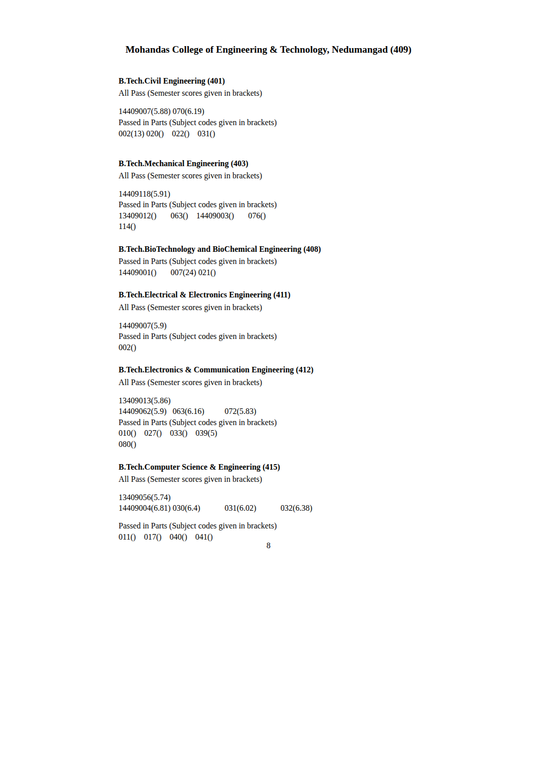Mohandas College of Engineering & Technology, Nedumangad (409)
B.Tech.Civil Engineering (401)
All Pass (Semester scores given in brackets)
14409007(5.88) 070(6.19)
Passed in Parts (Subject codes given in brackets)
002(13) 020() 022() 031()
B.Tech.Mechanical Engineering (403)
All Pass (Semester scores given in brackets)
14409118(5.91)
Passed in Parts (Subject codes given in brackets)
13409012() 063() 14409003() 076()
114()
B.Tech.BioTechnology and BioChemical Engineering (408)
Passed in Parts (Subject codes given in brackets)
14409001() 007(24) 021()
B.Tech.Electrical & Electronics Engineering (411)
All Pass (Semester scores given in brackets)
14409007(5.9)
Passed in Parts (Subject codes given in brackets)
002()
B.Tech.Electronics & Communication Engineering (412)
All Pass (Semester scores given in brackets)
13409013(5.86)
14409062(5.9) 063(6.16) 072(5.83)
Passed in Parts (Subject codes given in brackets)
010() 027() 033() 039(5)
080()
B.Tech.Computer Science & Engineering (415)
All Pass (Semester scores given in brackets)
13409056(5.74)
14409004(6.81) 030(6.4) 031(6.02) 032(6.38)
Passed in Parts (Subject codes given in brackets)
011() 017() 040() 041()
8